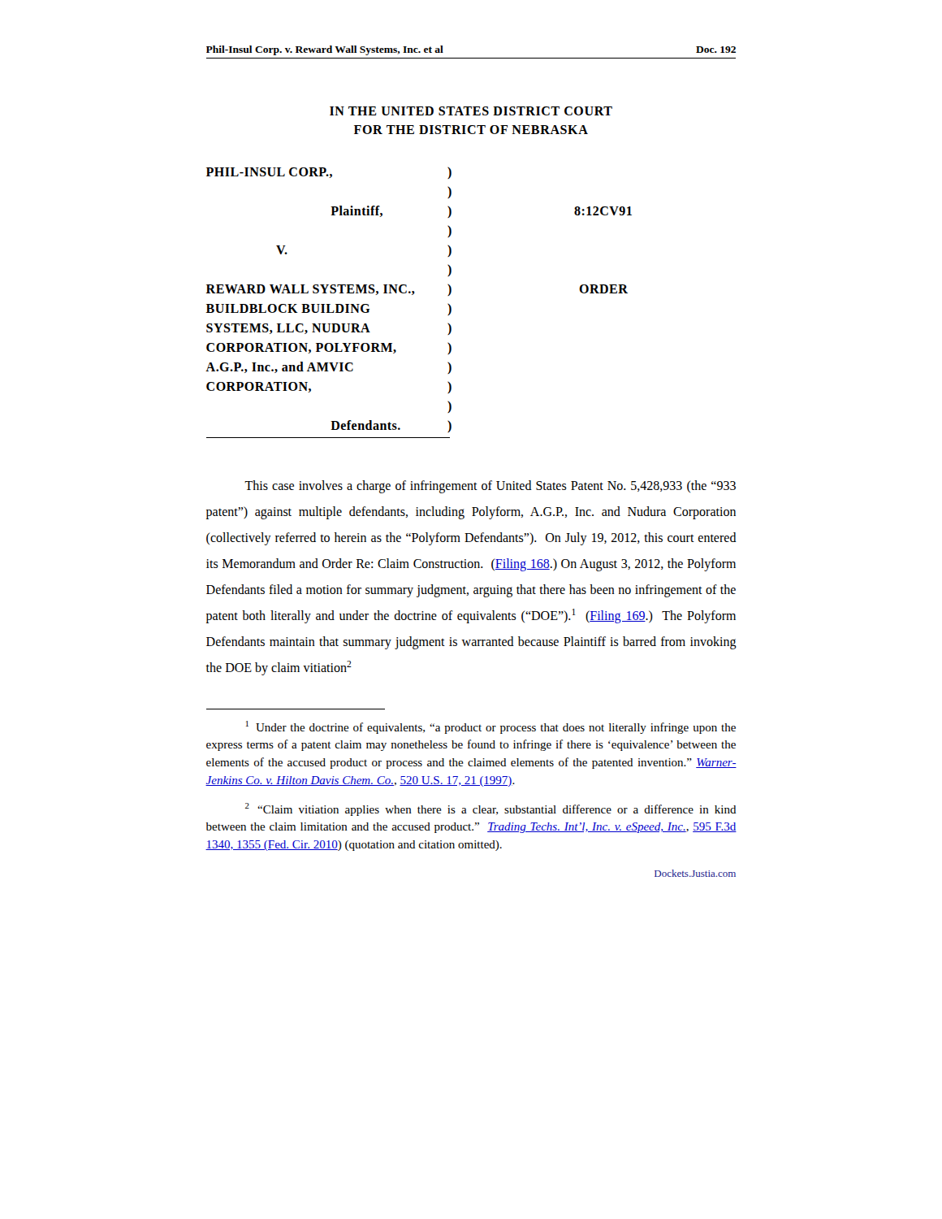Phil-Insul Corp. v. Reward Wall Systems, Inc. et al Doc. 192
IN THE UNITED STATES DISTRICT COURT
FOR THE DISTRICT OF NEBRASKA
| PHIL-INSUL CORP., | ) | |
| | ) | |
| Plaintiff, | ) | 8:12CV91 |
| | ) | |
| V. | ) | |
| | ) | |
| REWARD WALL SYSTEMS, INC., | ) | ORDER |
| BUILDBLOCK BUILDING | ) | |
| SYSTEMS, LLC, NUDURA | ) | |
| CORPORATION, POLYFORM, | ) | |
| A.G.P., Inc., and AMVIC | ) | |
| CORPORATION, | ) | |
| | ) | |
| Defendants. | ) | |
This case involves a charge of infringement of United States Patent No. 5,428,933 (the “933 patent”) against multiple defendants, including Polyform, A.G.P., Inc. and Nudura Corporation (collectively referred to herein as the “Polyform Defendants”). On July 19, 2012, this court entered its Memorandum and Order Re: Claim Construction. (Filing 168.) On August 3, 2012, the Polyform Defendants filed a motion for summary judgment, arguing that there has been no infringement of the patent both literally and under the doctrine of equivalents (“DOE”).1 (Filing 169.) The Polyform Defendants maintain that summary judgment is warranted because Plaintiff is barred from invoking the DOE by claim vitiation2
1 Under the doctrine of equivalents, “a product or process that does not literally infringe upon the express terms of a patent claim may nonetheless be found to infringe if there is ‘equivalence’ between the elements of the accused product or process and the claimed elements of the patented invention.” Warner-Jenkins Co. v. Hilton Davis Chem. Co., 520 U.S. 17, 21 (1997).
2 “Claim vitiation applies when there is a clear, substantial difference or a difference in kind between the claim limitation and the accused product.” Trading Techs. Int’l, Inc. v. eSpeed, Inc., 595 F.3d 1340, 1355 (Fed. Cir. 2010) (quotation and citation omitted).
Dockets.Justia.com